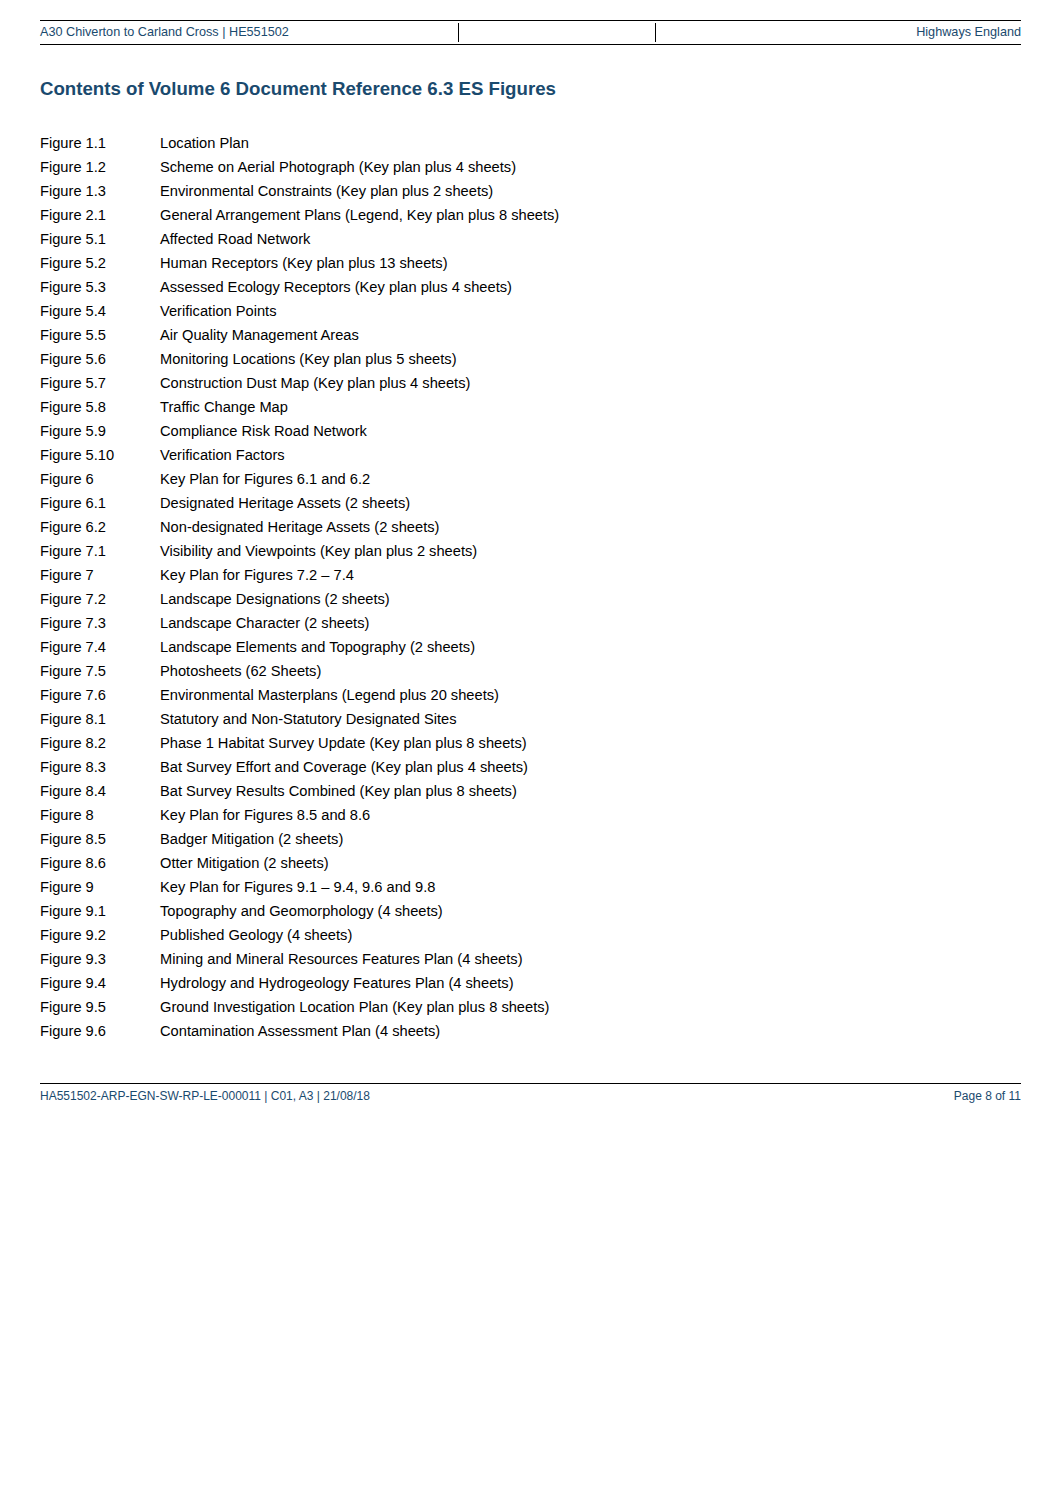A30 Chiverton to Carland Cross | HE551502
Highways England
Contents of Volume 6 Document Reference 6.3 ES Figures
| Figure 1.1 | Location Plan |
| Figure 1.2 | Scheme on Aerial Photograph (Key plan plus 4 sheets) |
| Figure 1.3 | Environmental Constraints (Key plan plus 2 sheets) |
| Figure 2.1 | General Arrangement Plans (Legend, Key plan plus 8 sheets) |
| Figure 5.1 | Affected Road Network |
| Figure 5.2 | Human Receptors (Key plan plus 13 sheets) |
| Figure 5.3 | Assessed Ecology Receptors (Key plan plus 4 sheets) |
| Figure 5.4 | Verification Points |
| Figure 5.5 | Air Quality Management Areas |
| Figure 5.6 | Monitoring Locations (Key plan plus 5 sheets) |
| Figure 5.7 | Construction Dust Map (Key plan plus 4 sheets) |
| Figure 5.8 | Traffic Change Map |
| Figure 5.9 | Compliance Risk Road Network |
| Figure 5.10 | Verification Factors |
| Figure 6 | Key Plan for Figures 6.1 and 6.2 |
| Figure 6.1 | Designated Heritage Assets (2 sheets) |
| Figure 6.2 | Non-designated Heritage Assets (2 sheets) |
| Figure 7.1 | Visibility and Viewpoints (Key plan plus 2 sheets) |
| Figure 7 | Key Plan for Figures 7.2 – 7.4 |
| Figure 7.2 | Landscape Designations (2 sheets) |
| Figure 7.3 | Landscape Character (2 sheets) |
| Figure 7.4 | Landscape Elements and Topography (2 sheets) |
| Figure 7.5 | Photosheets (62 Sheets) |
| Figure 7.6 | Environmental Masterplans (Legend plus 20 sheets) |
| Figure 8.1 | Statutory and Non-Statutory Designated Sites |
| Figure 8.2 | Phase 1 Habitat Survey Update (Key plan plus 8 sheets) |
| Figure 8.3 | Bat Survey Effort and Coverage (Key plan plus 4 sheets) |
| Figure 8.4 | Bat Survey Results Combined (Key plan plus 8 sheets) |
| Figure 8 | Key Plan for Figures 8.5 and 8.6 |
| Figure 8.5 | Badger Mitigation (2 sheets) |
| Figure 8.6 | Otter Mitigation (2 sheets) |
| Figure 9 | Key Plan for Figures 9.1 – 9.4, 9.6 and 9.8 |
| Figure 9.1 | Topography and Geomorphology (4 sheets) |
| Figure 9.2 | Published Geology (4 sheets) |
| Figure 9.3 | Mining and Mineral Resources Features Plan (4 sheets) |
| Figure 9.4 | Hydrology and Hydrogeology Features Plan (4 sheets) |
| Figure 9.5 | Ground Investigation Location Plan (Key plan plus 8 sheets) |
| Figure 9.6 | Contamination Assessment Plan (4 sheets) |
HA551502-ARP-EGN-SW-RP-LE-000011 | C01, A3 | 21/08/18
Page 8 of 11